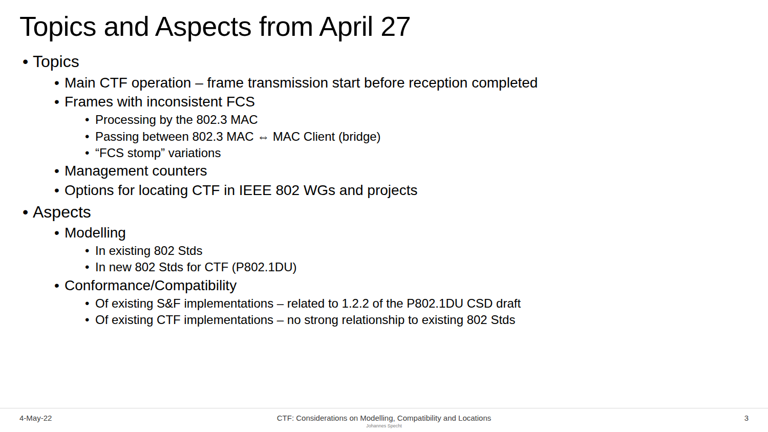Topics and Aspects from April 27
Topics
Main CTF operation – frame transmission start before reception completed
Frames with inconsistent FCS
Processing by the 802.3 MAC
Passing between 802.3 MAC ⇔ MAC Client (bridge)
“FCS stomp” variations
Management counters
Options for locating CTF in IEEE 802 WGs and projects
Aspects
Modelling
In existing 802 Stds
In new 802 Stds for CTF (P802.1DU)
Conformance/Compatibility
Of existing S&F implementations – related to 1.2.2 of the P802.1DU CSD draft
Of existing CTF implementations – no strong relationship to existing 802 Stds
4-May-22
CTF: Considerations on Modelling, Compatibility and Locations Johannes Specht
3